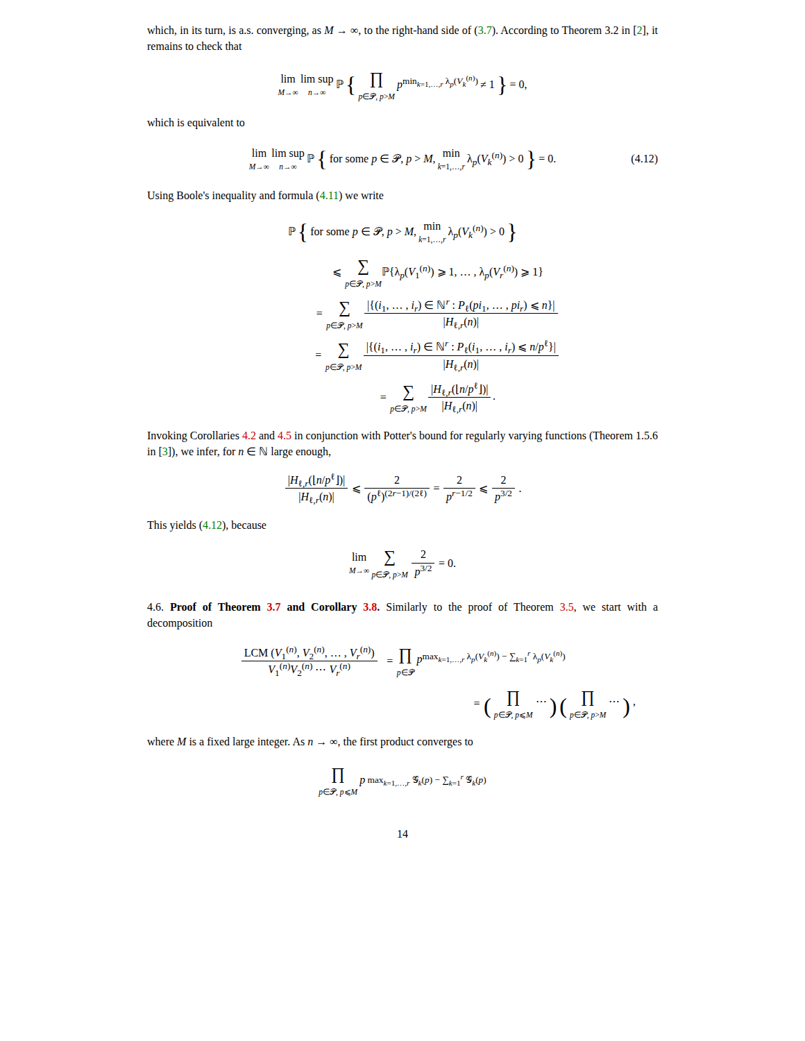which, in its turn, is a.s. converging, as M → ∞, to the right-hand side of (3.7). According to Theorem 3.2 in [2], it remains to check that
lim M→∞ lim sup n→∞ ℙ { ∏p∈𝒫, p>M pmink=1,…,r λp(Vk(n)) ≠ 1 } = 0,
which is equivalent to
lim M→∞ lim sup n→∞ ℙ { for some p ∈ 𝒫, p > M, min k=1,…,r λp(Vk(n)) > 0 } = 0. (4.12)
Using Boole's inequality and formula (4.11) we write
ℙ { for some p ∈ 𝒫, p > M, min k=1,…,r λp(Vk(n)) > 0 }
⩽ ∑p∈𝒫, p>M ℙ{λp(V1(n)) ⩾ 1, … , λp(Vr(n)) ⩾ 1}
= ∑p∈𝒫, p>M |{(i1, … , ir) ∈ ℕr : Pℓ(pi1, … , pir) ⩽ n}| |Hℓ,r(n)|
= ∑p∈𝒫, p>M |{(i1, … , ir) ∈ ℕr : Pℓ(i1, … , ir) ⩽ n/pℓ}| |Hℓ,r(n)|
= ∑p∈𝒫, p>M |Hℓ,r(⌊n/pℓ⌋)| |Hℓ,r(n)| .
Invoking Corollaries 4.2 and 4.5 in conjunction with Potter's bound for regularly varying functions (Theorem 1.5.6 in [3]), we infer, for n ∈ ℕ large enough,
|Hℓ,r(⌊n/pℓ⌋)| |Hℓ,r(n)| ⩽ 2 (pℓ)(2r−1)/(2ℓ) = 2 pr−1/2 ⩽ 2 p3/2 .
This yields (4.12), because
lim M→∞ ∑p∈𝒫, p>M 2 p3/2 = 0.
4.6. Proof of Theorem 3.7 and Corollary 3.8. Similarly to the proof of Theorem 3.5, we start with a decomposition
LCM (V1(n), V2(n), … , Vr(n)) V1(n)V2(n) ⋯ Vr(n) = ∏p∈𝒫 pmaxk=1,…,r λp(Vk(n)) − ∑k=1r λp(Vk(n))
= ( ∏p∈𝒫, p⩽M ⋯ ) ( ∏p∈𝒫, p>M ⋯ ) ,
where M is a fixed large integer. As n → ∞, the first product converges to
∏p∈𝒫, p⩽M pmaxk=1,…,r 𝒢k(p) − ∑k=1r 𝒢k(p)
14